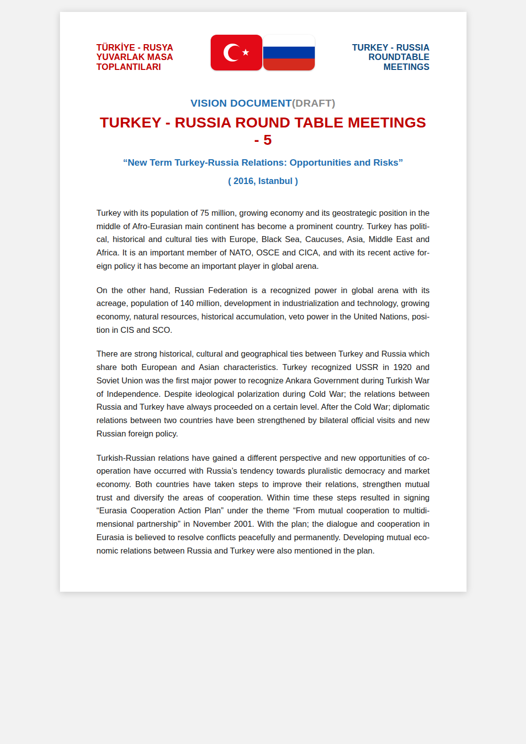TÜRKİYE - RUSYA YUVARLAK MASA TOPLANTILARI
★
TURKEY - RUSSIA ROUNDTABLE MEETINGS
VISION DOCUMENT(DRAFT)
TURKEY - RUSSIA ROUND TABLE MEETINGS - 5
“New Term Turkey-Russia Relations: Opportunities and Risks”
( 2016, Istanbul )
Turkey with its population of 75 million, growing economy and its geostrategic position in the middle of Afro-Eurasian main continent has become a prominent country. Turkey has political, historical and cultural ties with Europe, Black Sea, Caucuses, Asia, Middle East and Africa. It is an important member of NATO, OSCE and CICA, and with its recent active foreign policy it has become an important player in global arena.
On the other hand, Russian Federation is a recognized power in global arena with its acreage, population of 140 million, development in industrialization and technology, growing economy, natural resources, historical accumulation, veto power in the United Nations, position in CIS and SCO.
There are strong historical, cultural and geographical ties between Turkey and Russia which share both European and Asian characteristics. Turkey recognized USSR in 1920 and Soviet Union was the first major power to recognize Ankara Government during Turkish War of Independence. Despite ideological polarization during Cold War; the relations between Russia and Turkey have always proceeded on a certain level. After the Cold War; diplomatic relations between two countries have been strengthened by bilateral official visits and new Russian foreign policy.
Turkish-Russian relations have gained a different perspective and new opportunities of cooperation have occurred with Russia’s tendency towards pluralistic democracy and market economy. Both countries have taken steps to improve their relations, strengthen mutual trust and diversify the areas of cooperation. Within time these steps resulted in signing “Eurasia Cooperation Action Plan” under the theme “From mutual cooperation to multidimensional partnership” in November 2001. With the plan; the dialogue and cooperation in Eurasia is believed to resolve conflicts peacefully and permanently. Developing mutual economic relations between Russia and Turkey were also mentioned in the plan.